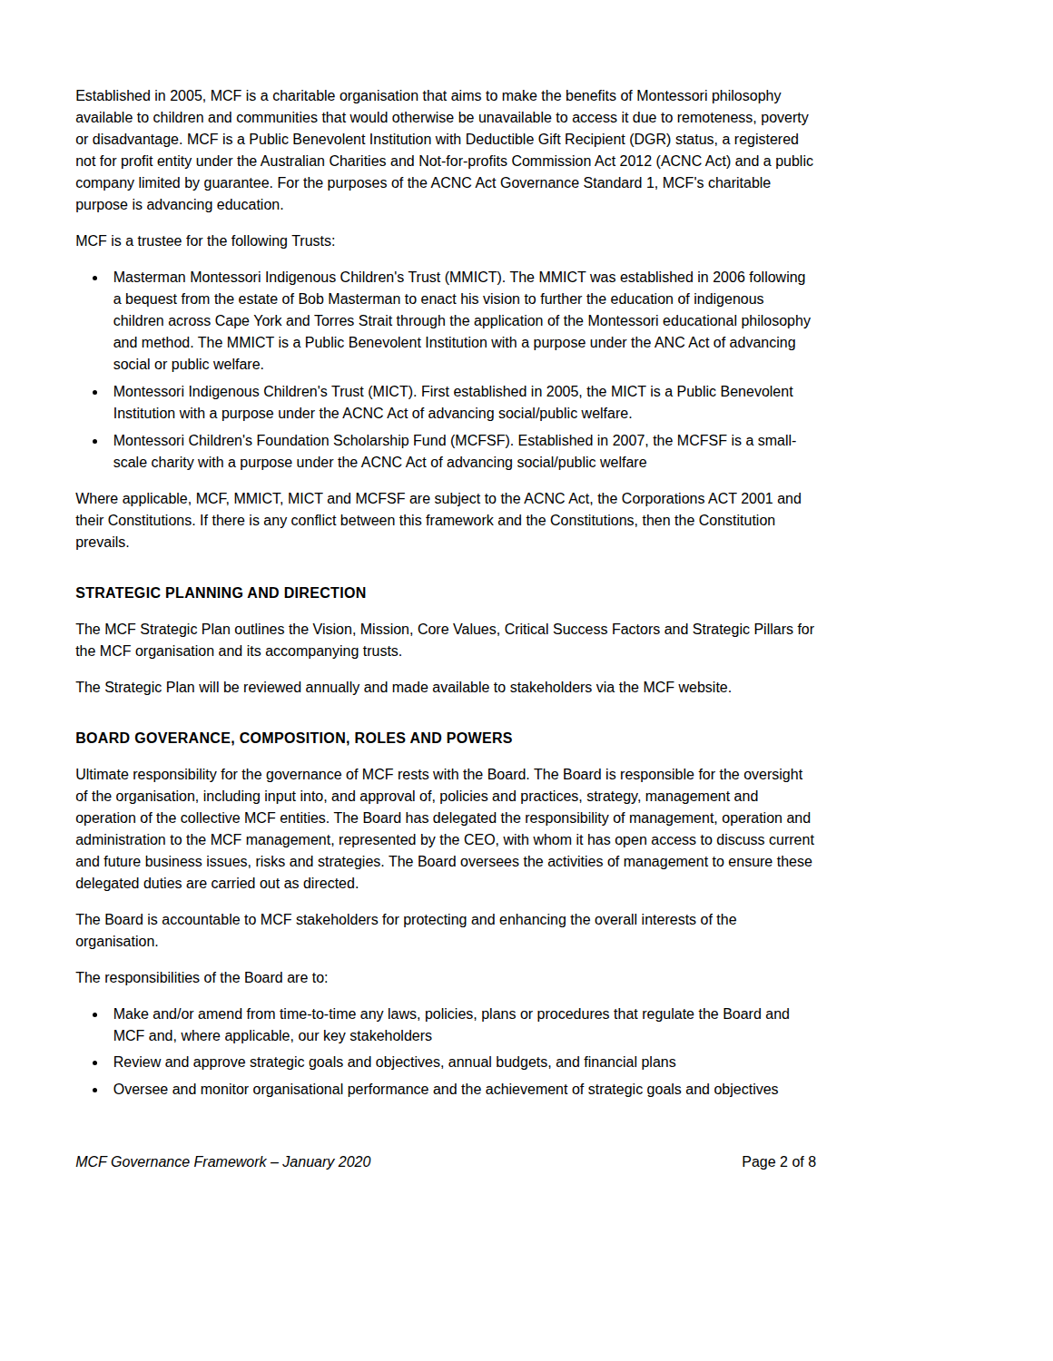Established in 2005, MCF is a charitable organisation that aims to make the benefits of Montessori philosophy available to children and communities that would otherwise be unavailable to access it due to remoteness, poverty or disadvantage. MCF is a Public Benevolent Institution with Deductible Gift Recipient (DGR) status, a registered not for profit entity under the Australian Charities and Not-for-profits Commission Act 2012 (ACNC Act) and a public company limited by guarantee. For the purposes of the ACNC Act Governance Standard 1, MCF's charitable purpose is advancing education.
MCF is a trustee for the following Trusts:
Masterman Montessori Indigenous Children's Trust (MMICT). The MMICT was established in 2006 following a bequest from the estate of Bob Masterman to enact his vision to further the education of indigenous children across Cape York and Torres Strait through the application of the Montessori educational philosophy and method. The MMICT is a Public Benevolent Institution with a purpose under the ANC Act of advancing social or public welfare.
Montessori Indigenous Children's Trust (MICT). First established in 2005, the MICT is a Public Benevolent Institution with a purpose under the ACNC Act of advancing social/public welfare.
Montessori Children's Foundation Scholarship Fund (MCFSF). Established in 2007, the MCFSF is a small-scale charity with a purpose under the ACNC Act of advancing social/public welfare
Where applicable, MCF, MMICT, MICT and MCFSF are subject to the ACNC Act, the Corporations ACT 2001 and their Constitutions. If there is any conflict between this framework and the Constitutions, then the Constitution prevails.
Strategic Planning and Direction
The MCF Strategic Plan outlines the Vision, Mission, Core Values, Critical Success Factors and Strategic Pillars for the MCF organisation and its accompanying trusts.
The Strategic Plan will be reviewed annually and made available to stakeholders via the MCF website.
Board Goverance, Composition, Roles and Powers
Ultimate responsibility for the governance of MCF rests with the Board. The Board is responsible for the oversight of the organisation, including input into, and approval of, policies and practices, strategy, management and operation of the collective MCF entities. The Board has delegated the responsibility of management, operation and administration to the MCF management, represented by the CEO, with whom it has open access to discuss current and future business issues, risks and strategies. The Board oversees the activities of management to ensure these delegated duties are carried out as directed.
The Board is accountable to MCF stakeholders for protecting and enhancing the overall interests of the organisation.
The responsibilities of the Board are to:
Make and/or amend from time-to-time any laws, policies, plans or procedures that regulate the Board and MCF and, where applicable, our key stakeholders
Review and approve strategic goals and objectives, annual budgets, and financial plans
Oversee and monitor organisational performance and the achievement of strategic goals and objectives
MCF Governance Framework – January 2020 Page 2 of 8